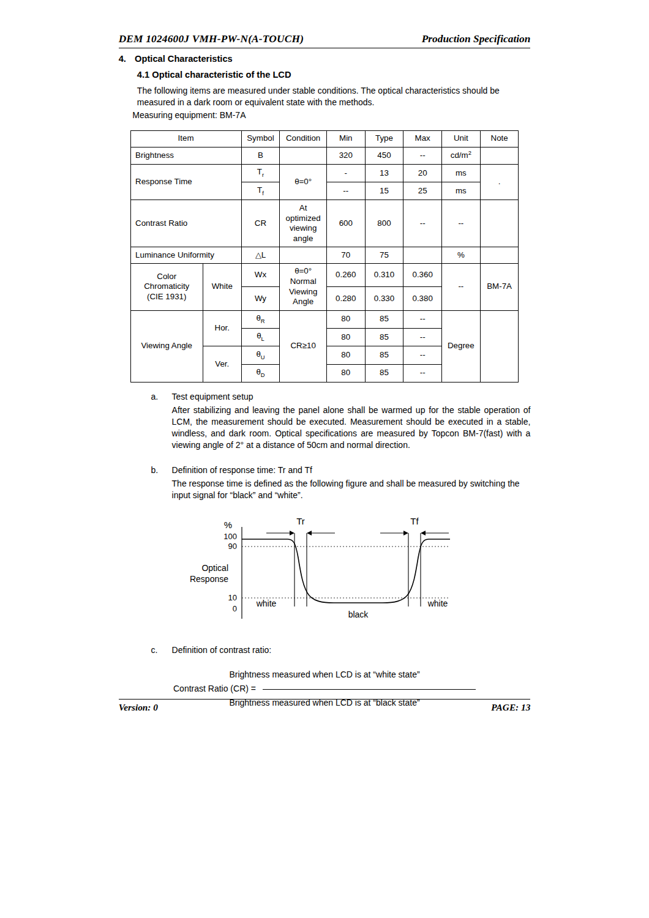DEM 1024600J VMH-PW-N(A-TOUCH)
Production Specification
4. Optical Characteristics
4.1 Optical characteristic of the LCD
The following items are measured under stable conditions. The optical characteristics should be measured in a dark room or equivalent state with the methods.
Measuring equipment: BM-7A
| Item | Symbol | Condition | Min | Type | Max | Unit | Note |
| --- | --- | --- | --- | --- | --- | --- | --- |
| Brightness | B | | 320 | 450 | -- | cd/m 2 | |
| Response Time | T r | θ=0° | - | 13 | 20 | ms | . |
| T f | -- | 15 | 25 | ms |
| Contrast Ratio | CR | At optimized viewing angle | 600 | 800 | -- | -- | |
| Luminance Uniformity | △L | | 70 | 75 | | % | |
| Color Chromaticity (CIE 1931) | White | Wx | θ=0° Normal Viewing Angle | 0.260 | 0.310 | 0.360 | -- | BM-7A |
| Wy | 0.280 | 0.330 | 0.380 |
| Viewing Angle | Hor. | θ R | CR≥10 | 80 | 85 | -- | Degree | |
| θ L | 80 | 85 | -- |
| Ver. | θ U | 80 | 85 | -- |
| θ D | 80 | 85 | -- |
a. Test equipment setup
After stabilizing and leaving the panel alone shall be warmed up for the stable operation of LCM, the measurement should be executed. Measurement should be executed in a stable, windless, and dark room. Optical specifications are measured by Topcon BM-7(fast) with a viewing angle of 2° at a distance of 50cm and normal direction.
b. Definition of response time: Tr and Tf
The response time is defined as the following figure and shall be measured by switching the input signal for “black” and “white”.
100 90 10 0 % Optical Response Tr Tf white black white
c. Definition of contrast ratio:
Brightness measured when LCD is at “white state”
Contrast Ratio (CR) =
Brightness measured when LCD is at “black state”
Version: 0
PAGE: 13